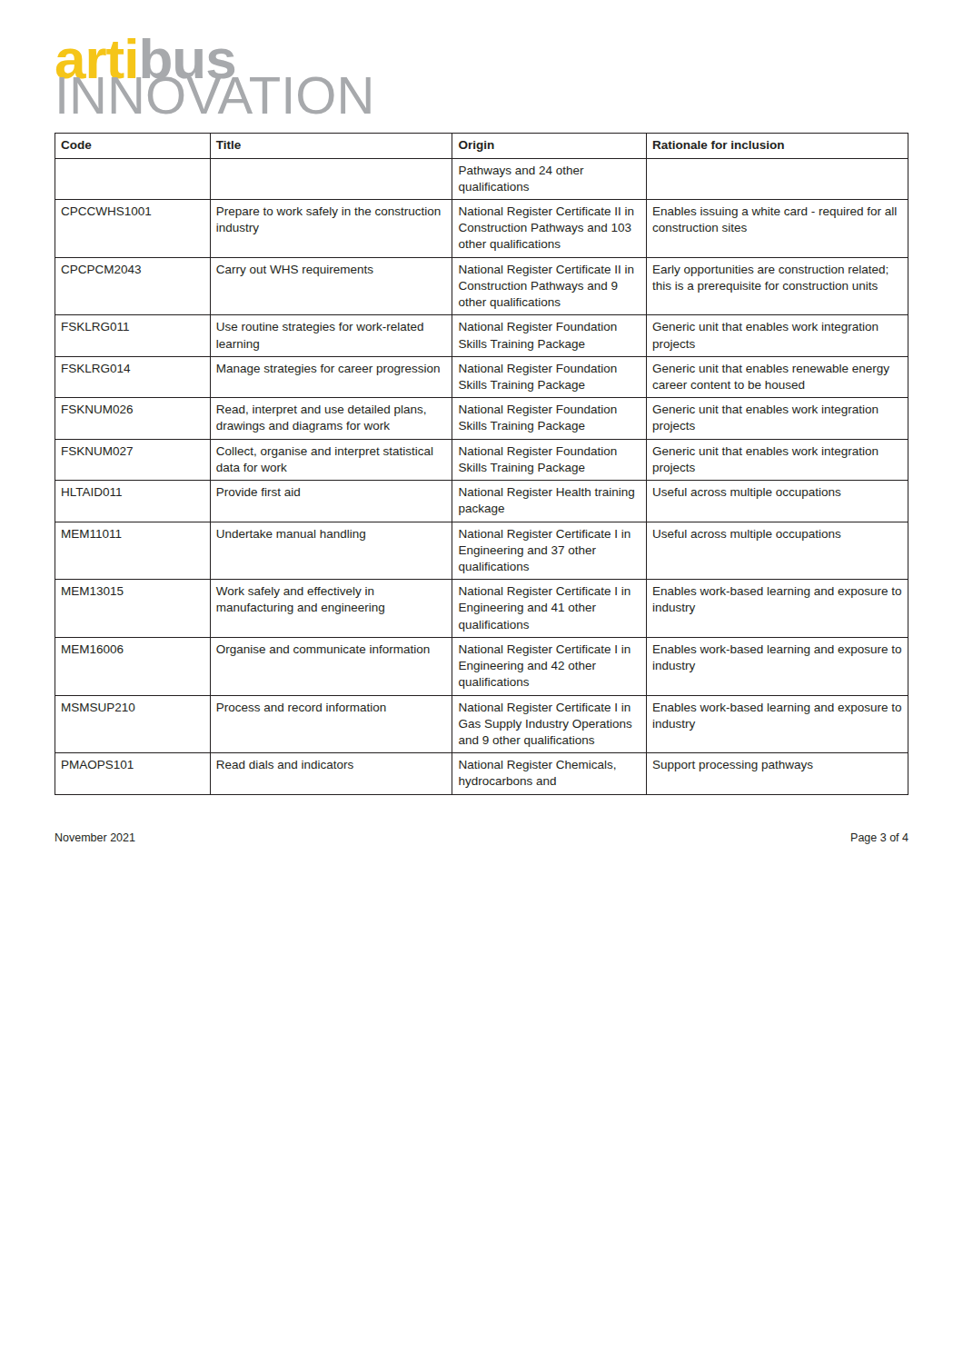arti bus
INNOVATION
| Code | Title | Origin | Rationale for inclusion |
| --- | --- | --- | --- |
| | | Pathways and 24 other qualifications | |
| CPCCWHS1001 | Prepare to work safely in the construction industry | National Register Certificate II in Construction Pathways and 103 other qualifications | Enables issuing a white card - required for all construction sites |
| CPCPCM2043 | Carry out WHS requirements | National Register Certificate II in Construction Pathways and 9 other qualifications | Early opportunities are construction related; this is a prerequisite for construction units |
| FSKLRG011 | Use routine strategies for work-related learning | National Register Foundation Skills Training Package | Generic unit that enables work integration projects |
| FSKLRG014 | Manage strategies for career progression | National Register Foundation Skills Training Package | Generic unit that enables renewable energy career content to be housed |
| FSKNUM026 | Read, interpret and use detailed plans, drawings and diagrams for work | National Register Foundation Skills Training Package | Generic unit that enables work integration projects |
| FSKNUM027 | Collect, organise and interpret statistical data for work | National Register Foundation Skills Training Package | Generic unit that enables work integration projects |
| HLTAID011 | Provide first aid | National Register Health training package | Useful across multiple occupations |
| MEM11011 | Undertake manual handling | National Register Certificate I in Engineering and 37 other qualifications | Useful across multiple occupations |
| MEM13015 | Work safely and effectively in manufacturing and engineering | National Register Certificate I in Engineering and 41 other qualifications | Enables work-based learning and exposure to industry |
| MEM16006 | Organise and communicate information | National Register Certificate I in Engineering and 42 other qualifications | Enables work-based learning and exposure to industry |
| MSMSUP210 | Process and record information | National Register Certificate I in Gas Supply Industry Operations and 9 other qualifications | Enables work-based learning and exposure to industry |
| PMAOPS101 | Read dials and indicators | National Register Chemicals, hydrocarbons and | Support processing pathways |
November 2021 Page 3 of 4